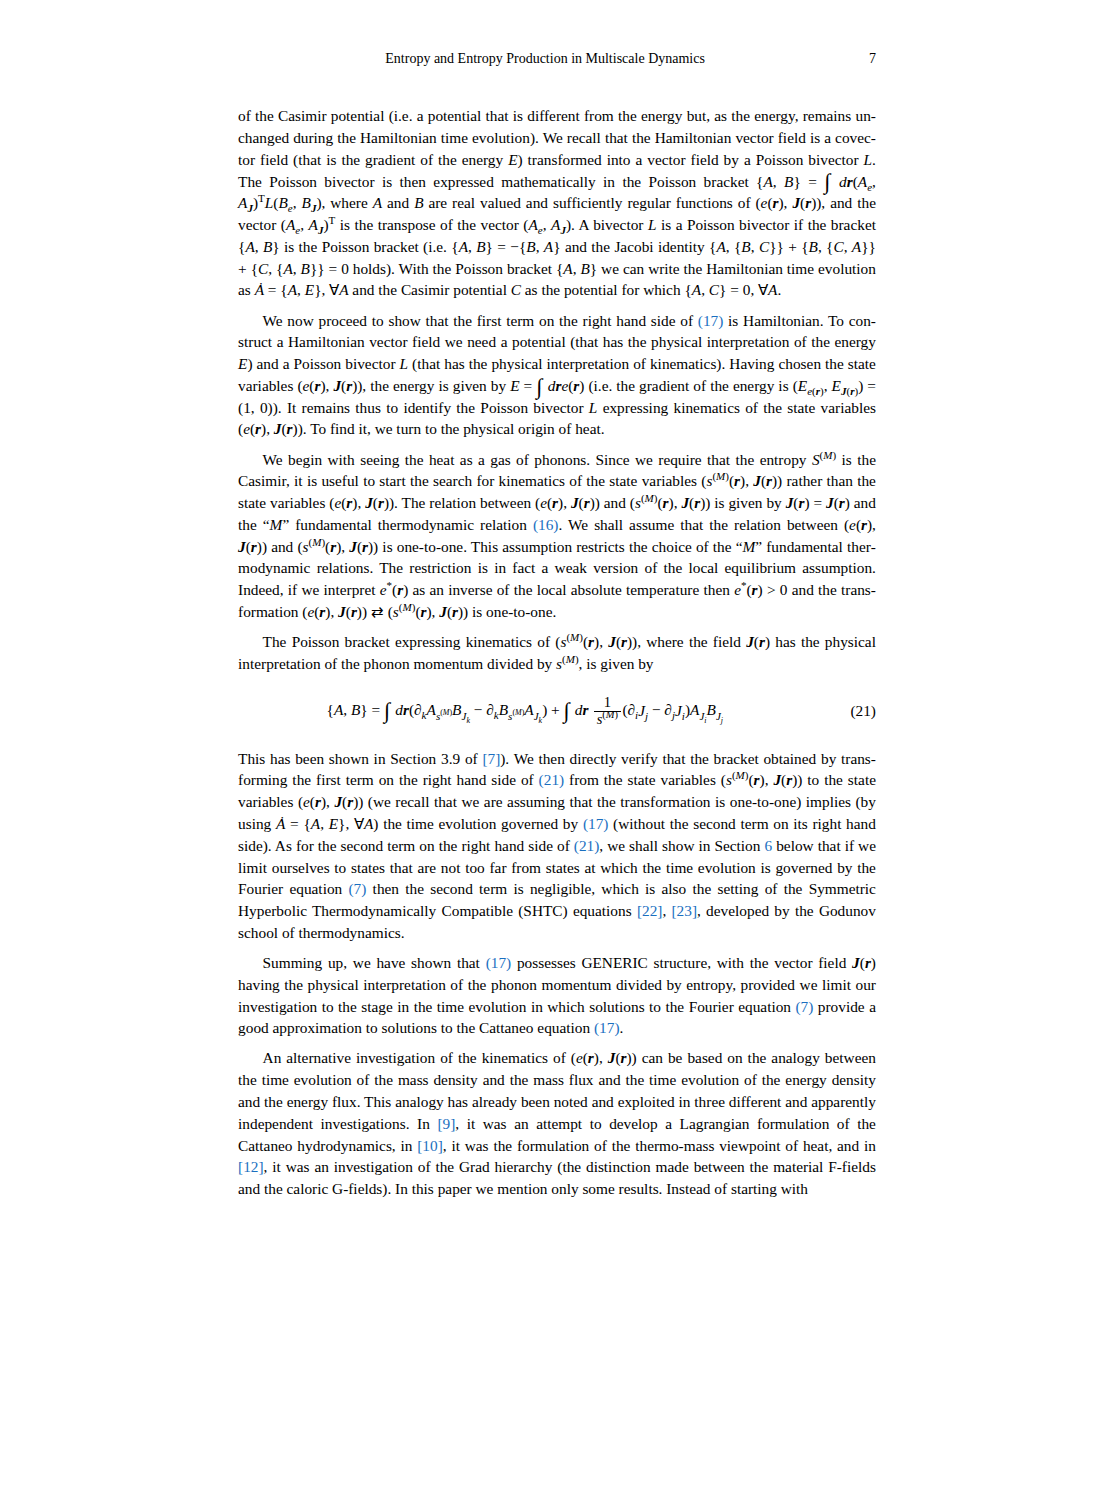Entropy and Entropy Production in Multiscale Dynamics
7
of the Casimir potential (i.e. a potential that is different from the energy but, as the energy, remains unchanged during the Hamiltonian time evolution). We recall that the Hamiltonian vector field is a covector field (that is the gradient of the energy E) transformed into a vector field by a Poisson bivector L. The Poisson bivector is then expressed mathematically in the Poisson bracket {A, B} = ∫ dr(Ae, AJ)TL(Be, BJ), where A and B are real valued and sufficiently regular functions of (e(r), J(r)), and the vector (Ae, AJ)T is the transpose of the vector (Ae, AJ). A bivector L is a Poisson bivector if the bracket {A, B} is the Poisson bracket (i.e. {A, B} = −{B, A} and the Jacobi identity {A, {B, C}} + {B, {C, A}} + {C, {A, B}} = 0 holds). With the Poisson bracket {A, B} we can write the Hamiltonian time evolution as Ȧ = {A, E}, ∀A and the Casimir potential C as the potential for which {A, C} = 0, ∀A.
We now proceed to show that the first term on the right hand side of (17) is Hamiltonian. To construct a Hamiltonian vector field we need a potential (that has the physical interpretation of the energy E) and a Poisson bivector L (that has the physical interpretation of kinematics). Having chosen the state variables (e(r), J(r)), the energy is given by E = ∫ dre(r) (i.e. the gradient of the energy is (Ee(r), EJ(r)) = (1, 0)). It remains thus to identify the Poisson bivector L expressing kinematics of the state variables (e(r), J(r)). To find it, we turn to the physical origin of heat.
We begin with seeing the heat as a gas of phonons. Since we require that the entropy S(M) is the Casimir, it is useful to start the search for kinematics of the state variables (s(M)(r), J(r)) rather than the state variables (e(r), J(r)). The relation between (e(r), J(r)) and (s(M)(r), J(r)) is given by J(r) = J(r) and the “M” fundamental thermodynamic relation (16). We shall assume that the relation between (e(r), J(r)) and (s(M)(r), J(r)) is one-to-one. This assumption restricts the choice of the “M” fundamental thermodynamic relations. The restriction is in fact a weak version of the local equilibrium assumption. Indeed, if we interpret e*(r) as an inverse of the local absolute temperature then e*(r) > 0 and the transformation (e(r), J(r)) ⇄ (s(M)(r), J(r)) is one-to-one.
The Poisson bracket expressing kinematics of (s(M)(r), J(r)), where the field J(r) has the physical interpretation of the phonon momentum divided by s(M), is given by
{A, B} = ∫ dr(∂kAs(M)BJk − ∂kBs(M)AJk) + ∫ dr 1 s(M)(∂iJj − ∂jJi)AJiBJj
(21)
This has been shown in Section 3.9 of [7]). We then directly verify that the bracket obtained by transforming the first term on the right hand side of (21) from the state variables (s(M)(r), J(r)) to the state variables (e(r), J(r)) (we recall that we are assuming that the transformation is one-to-one) implies (by using Ȧ = {A, E}, ∀A) the time evolution governed by (17) (without the second term on its right hand side). As for the second term on the right hand side of (21), we shall show in Section 6 below that if we limit ourselves to states that are not too far from states at which the time evolution is governed by the Fourier equation (7) then the second term is negligible, which is also the setting of the Symmetric Hyperbolic Thermodynamically Compatible (SHTC) equations [22], [23], developed by the Godunov school of thermodynamics.
Summing up, we have shown that (17) possesses GENERIC structure, with the vector field J(r) having the physical interpretation of the phonon momentum divided by entropy, provided we limit our investigation to the stage in the time evolution in which solutions to the Fourier equation (7) provide a good approximation to solutions to the Cattaneo equation (17).
An alternative investigation of the kinematics of (e(r), J(r)) can be based on the analogy between the time evolution of the mass density and the mass flux and the time evolution of the energy density and the energy flux. This analogy has already been noted and exploited in three different and apparently independent investigations. In [9], it was an attempt to develop a Lagrangian formulation of the Cattaneo hydrodynamics, in [10], it was the formulation of the thermo-mass viewpoint of heat, and in [12], it was an investigation of the Grad hierarchy (the distinction made between the material F-fields and the caloric G-fields). In this paper we mention only some results. Instead of starting with